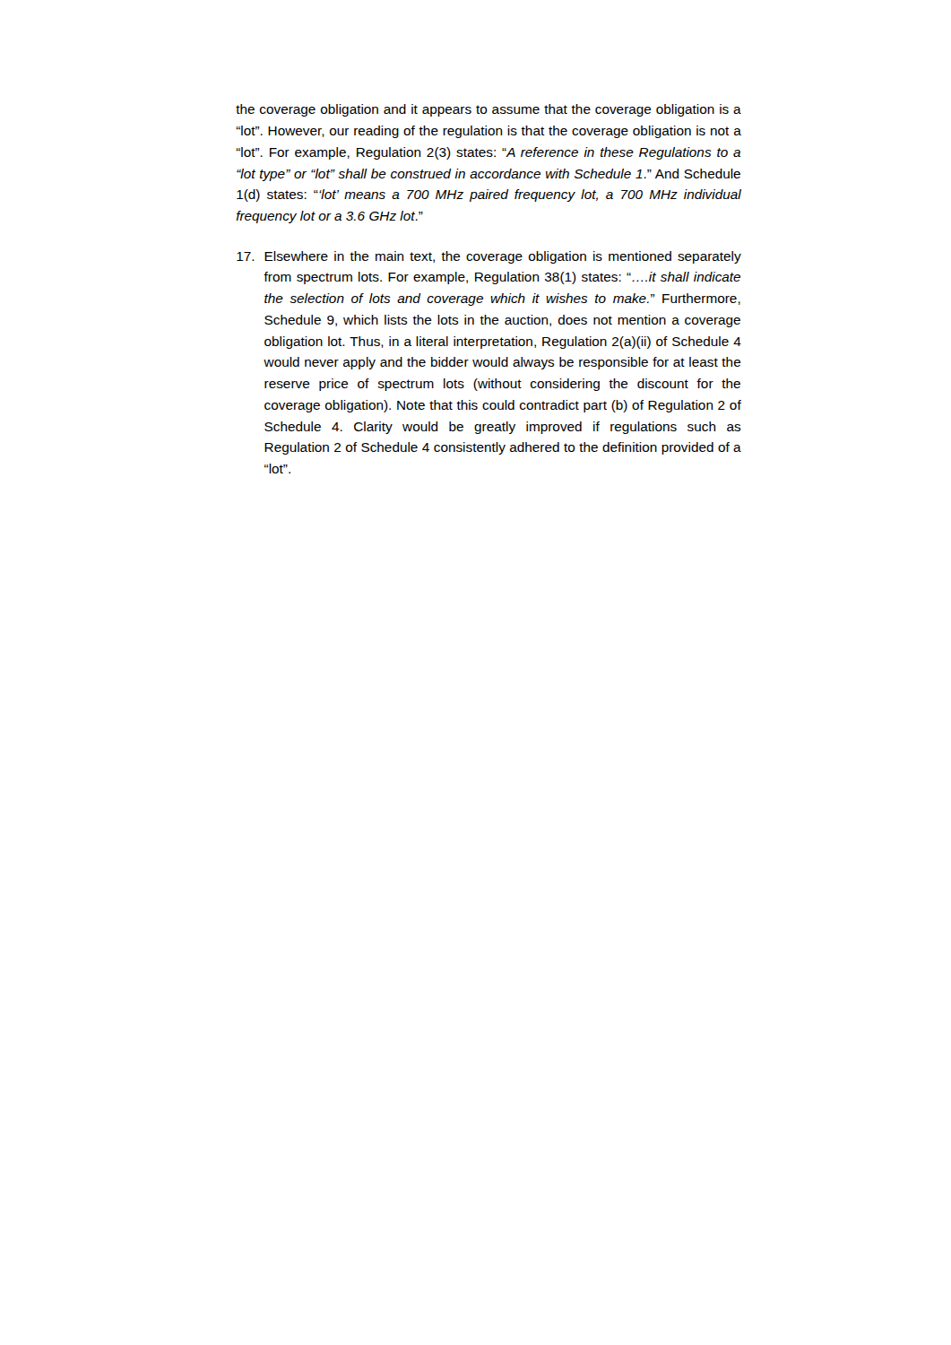the coverage obligation and it appears to assume that the coverage obligation is a “lot”. However, our reading of the regulation is that the coverage obligation is not a “lot”. For example, Regulation 2(3) states: “A reference in these Regulations to a “lot type” or “lot” shall be construed in accordance with Schedule 1.” And Schedule 1(d) states: “‘lot’ means a 700 MHz paired frequency lot, a 700 MHz individual frequency lot or a 3.6 GHz lot.”
17. Elsewhere in the main text, the coverage obligation is mentioned separately from spectrum lots. For example, Regulation 38(1) states: “….it shall indicate the selection of lots and coverage which it wishes to make.” Furthermore, Schedule 9, which lists the lots in the auction, does not mention a coverage obligation lot. Thus, in a literal interpretation, Regulation 2(a)(ii) of Schedule 4 would never apply and the bidder would always be responsible for at least the reserve price of spectrum lots (without considering the discount for the coverage obligation). Note that this could contradict part (b) of Regulation 2 of Schedule 4. Clarity would be greatly improved if regulations such as Regulation 2 of Schedule 4 consistently adhered to the definition provided of a “lot”.